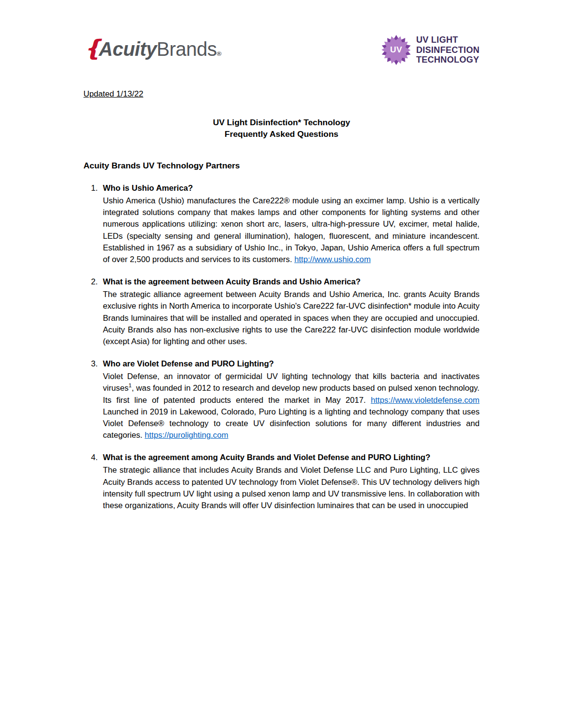❴Acuity Brands®
UV
UV LIGHT
DISINFECTION
TECHNOLOGY
Updated 1/13/22
UV Light Disinfection* Technology Frequently Asked Questions
Acuity Brands UV Technology Partners
Who is Ushio America?
Ushio America (Ushio) manufactures the Care222® module using an excimer lamp. Ushio is a vertically integrated solutions company that makes lamps and other components for lighting systems and other numerous applications utilizing: xenon short arc, lasers, ultra-high-pressure UV, excimer, metal halide, LEDs (specialty sensing and general illumination), halogen, fluorescent, and miniature incandescent. Established in 1967 as a subsidiary of Ushio Inc., in Tokyo, Japan, Ushio America offers a full spectrum of over 2,500 products and services to its customers. http://www.ushio.com
What is the agreement between Acuity Brands and Ushio America?
The strategic alliance agreement between Acuity Brands and Ushio America, Inc. grants Acuity Brands exclusive rights in North America to incorporate Ushio's Care222 far-UVC disinfection* module into Acuity Brands luminaires that will be installed and operated in spaces when they are occupied and unoccupied. Acuity Brands also has non-exclusive rights to use the Care222 far-UVC disinfection module worldwide (except Asia) for lighting and other uses.
Who are Violet Defense and PURO Lighting?
Violet Defense, an innovator of germicidal UV lighting technology that kills bacteria and inactivates viruses1, was founded in 2012 to research and develop new products based on pulsed xenon technology. Its first line of patented products entered the market in May 2017. https://www.violetdefense.com Launched in 2019 in Lakewood, Colorado, Puro Lighting is a lighting and technology company that uses Violet Defense® technology to create UV disinfection solutions for many different industries and categories. https://purolighting.com
What is the agreement among Acuity Brands and Violet Defense and PURO Lighting?
The strategic alliance that includes Acuity Brands and Violet Defense LLC and Puro Lighting, LLC gives Acuity Brands access to patented UV technology from Violet Defense®. This UV technology delivers high intensity full spectrum UV light using a pulsed xenon lamp and UV transmissive lens. In collaboration with these organizations, Acuity Brands will offer UV disinfection luminaires that can be used in unoccupied